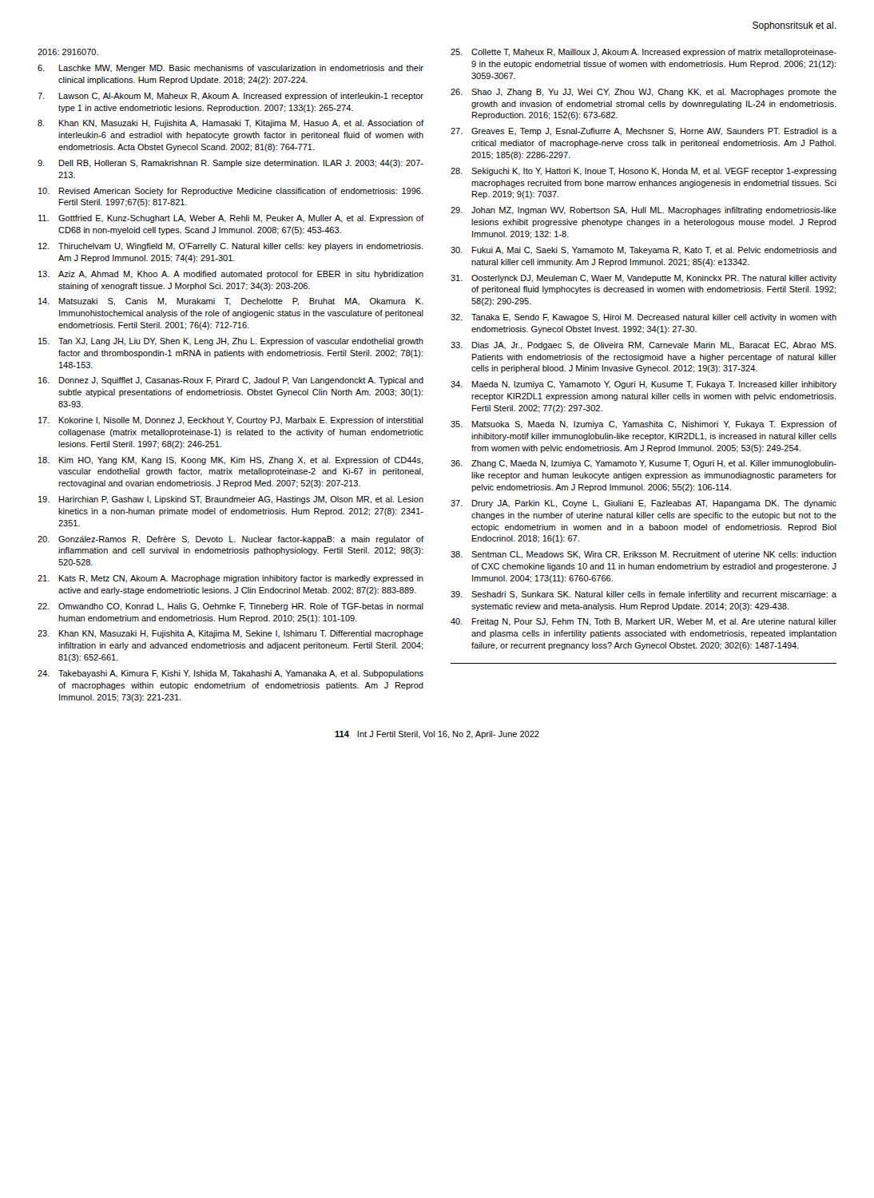Sophonsritsuk et al.
2016: 2916070.
6. Laschke MW, Menger MD. Basic mechanisms of vascularization in endometriosis and their clinical implications. Hum Reprod Update. 2018; 24(2): 207-224.
7. Lawson C, Al-Akoum M, Maheux R, Akoum A. Increased expression of interleukin-1 receptor type 1 in active endometriotic lesions. Reproduction. 2007; 133(1): 265-274.
8. Khan KN, Masuzaki H, Fujishita A, Hamasaki T, Kitajima M, Hasuo A, et al. Association of interleukin-6 and estradiol with hepatocyte growth factor in peritoneal fluid of women with endometriosis. Acta Obstet Gynecol Scand. 2002; 81(8): 764-771.
9. Dell RB, Holleran S, Ramakrishnan R. Sample size determination. ILAR J. 2003; 44(3): 207-213.
10. Revised American Society for Reproductive Medicine classification of endometriosis: 1996. Fertil Steril. 1997;67(5): 817-821.
11. Gottfried E, Kunz-Schughart LA, Weber A, Rehli M, Peuker A, Muller A, et al. Expression of CD68 in non-myeloid cell types. Scand J Immunol. 2008; 67(5): 453-463.
12. Thiruchelvam U, Wingfield M, O'Farrelly C. Natural killer cells: key players in endometriosis. Am J Reprod Immunol. 2015; 74(4): 291-301.
13. Aziz A, Ahmad M, Khoo A. A modified automated protocol for EBER in situ hybridization staining of xenograft tissue. J Morphol Sci. 2017; 34(3): 203-206.
14. Matsuzaki S, Canis M, Murakami T, Dechelotte P, Bruhat MA, Okamura K. Immunohistochemical analysis of the role of angiogenic status in the vasculature of peritoneal endometriosis. Fertil Steril. 2001; 76(4): 712-716.
15. Tan XJ, Lang JH, Liu DY, Shen K, Leng JH, Zhu L. Expression of vascular endothelial growth factor and thrombospondin-1 mRNA in patients with endometriosis. Fertil Steril. 2002; 78(1): 148-153.
16. Donnez J, Squifflet J, Casanas-Roux F, Pirard C, Jadoul P, Van Langendonckt A. Typical and subtle atypical presentations of endometriosis. Obstet Gynecol Clin North Am. 2003; 30(1): 83-93.
17. Kokorine I, Nisolle M, Donnez J, Eeckhout Y, Courtoy PJ, Marbaix E. Expression of interstitial collagenase (matrix metalloproteinase-1) is related to the activity of human endometriotic lesions. Fertil Steril. 1997; 68(2): 246-251.
18. Kim HO, Yang KM, Kang IS, Koong MK, Kim HS, Zhang X, et al. Expression of CD44s, vascular endothelial growth factor, matrix metalloproteinase-2 and Ki-67 in peritoneal, rectovaginal and ovarian endometriosis. J Reprod Med. 2007; 52(3): 207-213.
19. Harirchian P, Gashaw I, Lipskind ST, Braundmeier AG, Hastings JM, Olson MR, et al. Lesion kinetics in a non-human primate model of endometriosis. Hum Reprod. 2012; 27(8): 2341-2351.
20. González-Ramos R, Defrère S, Devoto L. Nuclear factor-kappaB: a main regulator of inflammation and cell survival in endometriosis pathophysiology. Fertil Steril. 2012; 98(3): 520-528.
21. Kats R, Metz CN, Akoum A. Macrophage migration inhibitory factor is markedly expressed in active and early-stage endometriotic lesions. J Clin Endocrinol Metab. 2002; 87(2): 883-889.
22. Omwandho CO, Konrad L, Halis G, Oehmke F, Tinneberg HR. Role of TGF-betas in normal human endometrium and endometriosis. Hum Reprod. 2010; 25(1): 101-109.
23. Khan KN, Masuzaki H, Fujishita A, Kitajima M, Sekine I, Ishimaru T. Differential macrophage infiltration in early and advanced endometriosis and adjacent peritoneum. Fertil Steril. 2004; 81(3): 652-661.
24. Takebayashi A, Kimura F, Kishi Y, Ishida M, Takahashi A, Yamanaka A, et al. Subpopulations of macrophages within eutopic endometrium of endometriosis patients. Am J Reprod Immunol. 2015; 73(3): 221-231.
25. Collette T, Maheux R, Mailloux J, Akoum A. Increased expression of matrix metalloproteinase-9 in the eutopic endometrial tissue of women with endometriosis. Hum Reprod. 2006; 21(12): 3059-3067.
26. Shao J, Zhang B, Yu JJ, Wei CY, Zhou WJ, Chang KK, et al. Macrophages promote the growth and invasion of endometrial stromal cells by downregulating IL-24 in endometriosis. Reproduction. 2016; 152(6): 673-682.
27. Greaves E, Temp J, Esnal-Zufiurre A, Mechsner S, Horne AW, Saunders PT. Estradiol is a critical mediator of macrophage-nerve cross talk in peritoneal endometriosis. Am J Pathol. 2015; 185(8): 2286-2297.
28. Sekiguchi K, Ito Y, Hattori K, Inoue T, Hosono K, Honda M, et al. VEGF receptor 1-expressing macrophages recruited from bone marrow enhances angiogenesis in endometrial tissues. Sci Rep. 2019; 9(1): 7037.
29. Johan MZ, Ingman WV, Robertson SA, Hull ML. Macrophages infiltrating endometriosis-like lesions exhibit progressive phenotype changes in a heterologous mouse model. J Reprod Immunol. 2019; 132: 1-8.
30. Fukui A, Mai C, Saeki S, Yamamoto M, Takeyama R, Kato T, et al. Pelvic endometriosis and natural killer cell immunity. Am J Reprod Immunol. 2021; 85(4): e13342.
31. Oosterlynck DJ, Meuleman C, Waer M, Vandeputte M, Koninckx PR. The natural killer activity of peritoneal fluid lymphocytes is decreased in women with endometriosis. Fertil Steril. 1992; 58(2): 290-295.
32. Tanaka E, Sendo F, Kawagoe S, Hiroi M. Decreased natural killer cell activity in women with endometriosis. Gynecol Obstet Invest. 1992; 34(1): 27-30.
33. Dias JA, Jr., Podgaec S, de Oliveira RM, Carnevale Marin ML, Baracat EC, Abrao MS. Patients with endometriosis of the rectosigmoid have a higher percentage of natural killer cells in peripheral blood. J Minim Invasive Gynecol. 2012; 19(3): 317-324.
34. Maeda N, Izumiya C, Yamamoto Y, Oguri H, Kusume T, Fukaya T. Increased killer inhibitory receptor KIR2DL1 expression among natural killer cells in women with pelvic endometriosis. Fertil Steril. 2002; 77(2): 297-302.
35. Matsuoka S, Maeda N, Izumiya C, Yamashita C, Nishimori Y, Fukaya T. Expression of inhibitory-motif killer immunoglobulin-like receptor, KIR2DL1, is increased in natural killer cells from women with pelvic endometriosis. Am J Reprod Immunol. 2005; 53(5): 249-254.
36. Zhang C, Maeda N, Izumiya C, Yamamoto Y, Kusume T, Oguri H, et al. Killer immunoglobulin-like receptor and human leukocyte antigen expression as immunodiagnostic parameters for pelvic endometriosis. Am J Reprod Immunol. 2006; 55(2): 106-114.
37. Drury JA, Parkin KL, Coyne L, Giuliani E, Fazleabas AT, Hapangama DK. The dynamic changes in the number of uterine natural killer cells are specific to the eutopic but not to the ectopic endometrium in women and in a baboon model of endometriosis. Reprod Biol Endocrinol. 2018; 16(1): 67.
38. Sentman CL, Meadows SK, Wira CR, Eriksson M. Recruitment of uterine NK cells: induction of CXC chemokine ligands 10 and 11 in human endometrium by estradiol and progesterone. J Immunol. 2004; 173(11): 6760-6766.
39. Seshadri S, Sunkara SK. Natural killer cells in female infertility and recurrent miscarriage: a systematic review and meta-analysis. Hum Reprod Update. 2014; 20(3): 429-438.
40. Freitag N, Pour SJ, Fehm TN, Toth B, Markert UR, Weber M, et al. Are uterine natural killer and plasma cells in infertility patients associated with endometriosis, repeated implantation failure, or recurrent pregnancy loss? Arch Gynecol Obstet. 2020; 302(6): 1487-1494.
114 Int J Fertil Steril, Vol 16, No 2, April- June 2022